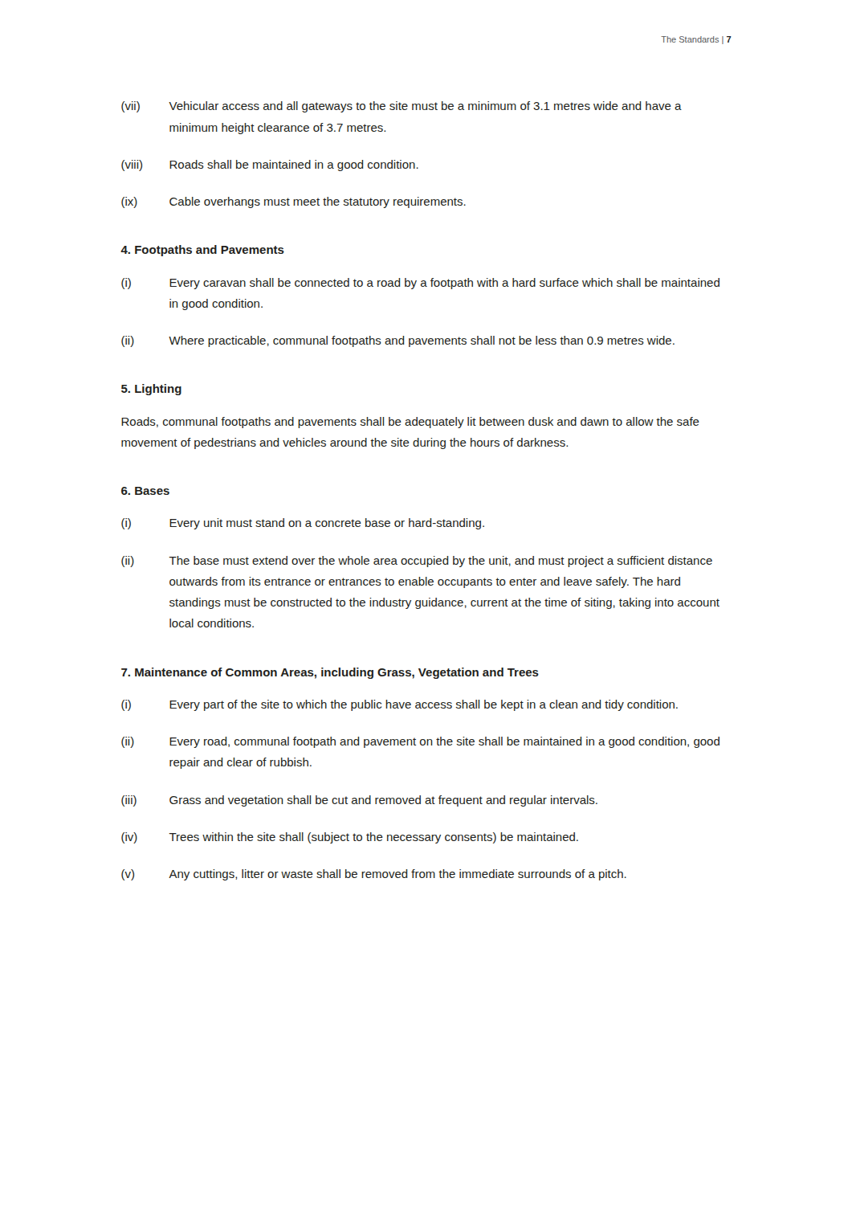The Standards | 7
(vii) Vehicular access and all gateways to the site must be a minimum of 3.1 metres wide and have a minimum height clearance of 3.7 metres.
(viii) Roads shall be maintained in a good condition.
(ix) Cable overhangs must meet the statutory requirements.
4. Footpaths and Pavements
(i) Every caravan shall be connected to a road by a footpath with a hard surface which shall be maintained in good condition.
(ii) Where practicable, communal footpaths and pavements shall not be less than 0.9 metres wide.
5. Lighting
Roads, communal footpaths and pavements shall be adequately lit between dusk and dawn to allow the safe movement of pedestrians and vehicles around the site during the hours of darkness.
6. Bases
(i) Every unit must stand on a concrete base or hard-standing.
(ii) The base must extend over the whole area occupied by the unit, and must project a sufficient distance outwards from its entrance or entrances to enable occupants to enter and leave safely. The hard standings must be constructed to the industry guidance, current at the time of siting, taking into account local conditions.
7. Maintenance of Common Areas, including Grass, Vegetation and Trees
(i) Every part of the site to which the public have access shall be kept in a clean and tidy condition.
(ii) Every road, communal footpath and pavement on the site shall be maintained in a good condition, good repair and clear of rubbish.
(iii) Grass and vegetation shall be cut and removed at frequent and regular intervals.
(iv) Trees within the site shall (subject to the necessary consents) be maintained.
(v) Any cuttings, litter or waste shall be removed from the immediate surrounds of a pitch.